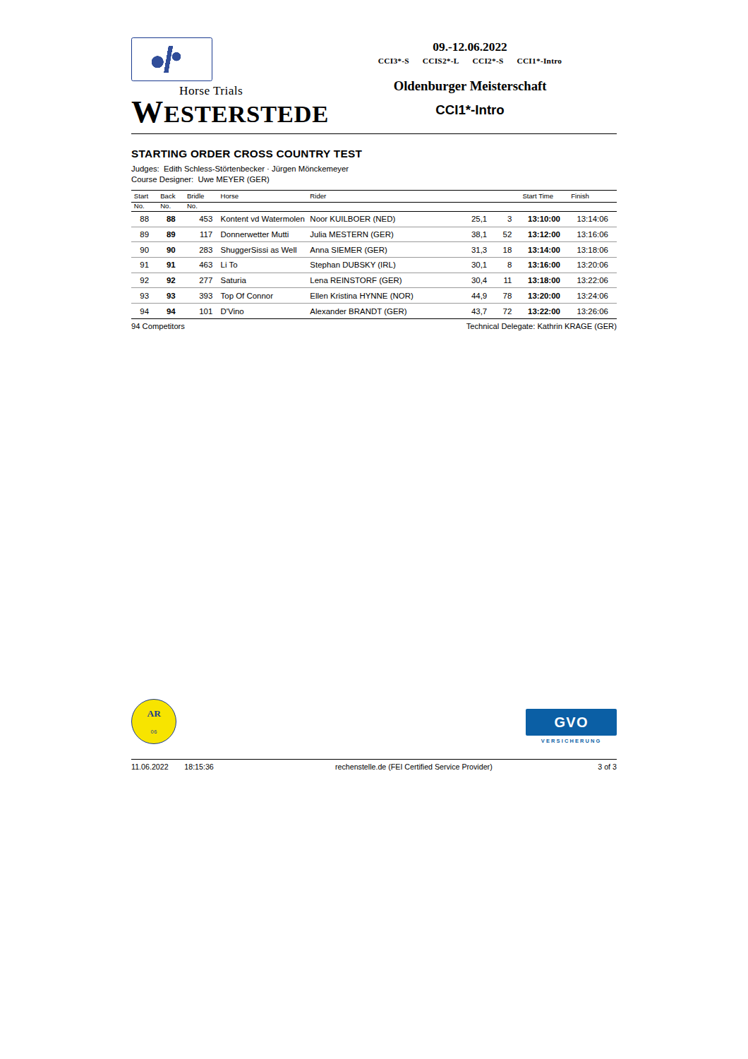Horse Trials
WESTERSTEDE
09.-12.06.2022
CCI3*-S CCIS2*-L CCI2*-S CCI1*-Intro
Oldenburger Meisterschaft
CCI1*-Intro
STARTING ORDER CROSS COUNTRY TEST
Judges: Edith Schless-Störtenbecker · Jürgen Mönckemeyer
Course Designer: Uwe MEYER (GER)
| Start | Back | Bridle | Horse | Rider | | | Start Time | Finish |
| --- | --- | --- | --- | --- | --- | --- | --- | --- |
| No. | No. | No. | | | | | | |
| 88 | 88 | 453 | Kontent vd Watermolen | Noor KUILBOER (NED) | 25,1 | 3 | 13:10:00 | 13:14:06 |
| 89 | 89 | 117 | Donnerwetter Mutti | Julia MESTERN (GER) | 38,1 | 52 | 13:12:00 | 13:16:06 |
| 90 | 90 | 283 | ShuggerSissi as Well | Anna SIEMER (GER) | 31,3 | 18 | 13:14:00 | 13:18:06 |
| 91 | 91 | 463 | Li To | Stephan DUBSKY (IRL) | 30,1 | 8 | 13:16:00 | 13:20:06 |
| 92 | 92 | 277 | Saturia | Lena REINSTORF (GER) | 30,4 | 11 | 13:18:00 | 13:22:06 |
| 93 | 93 | 393 | Top Of Connor | Ellen Kristina HYNNE (NOR) | 44,9 | 78 | 13:20:00 | 13:24:06 |
| 94 | 94 | 101 | D'Vino | Alexander BRANDT (GER) | 43,7 | 72 | 13:22:00 | 13:26:06 |
94 Competitors
Technical Delegate: Kathrin KRAGE (GER)
GVO
VERSICHERUNG
11.06.202218:15:36
rechenstelle.de (FEI Certified Service Provider)
3 of 3